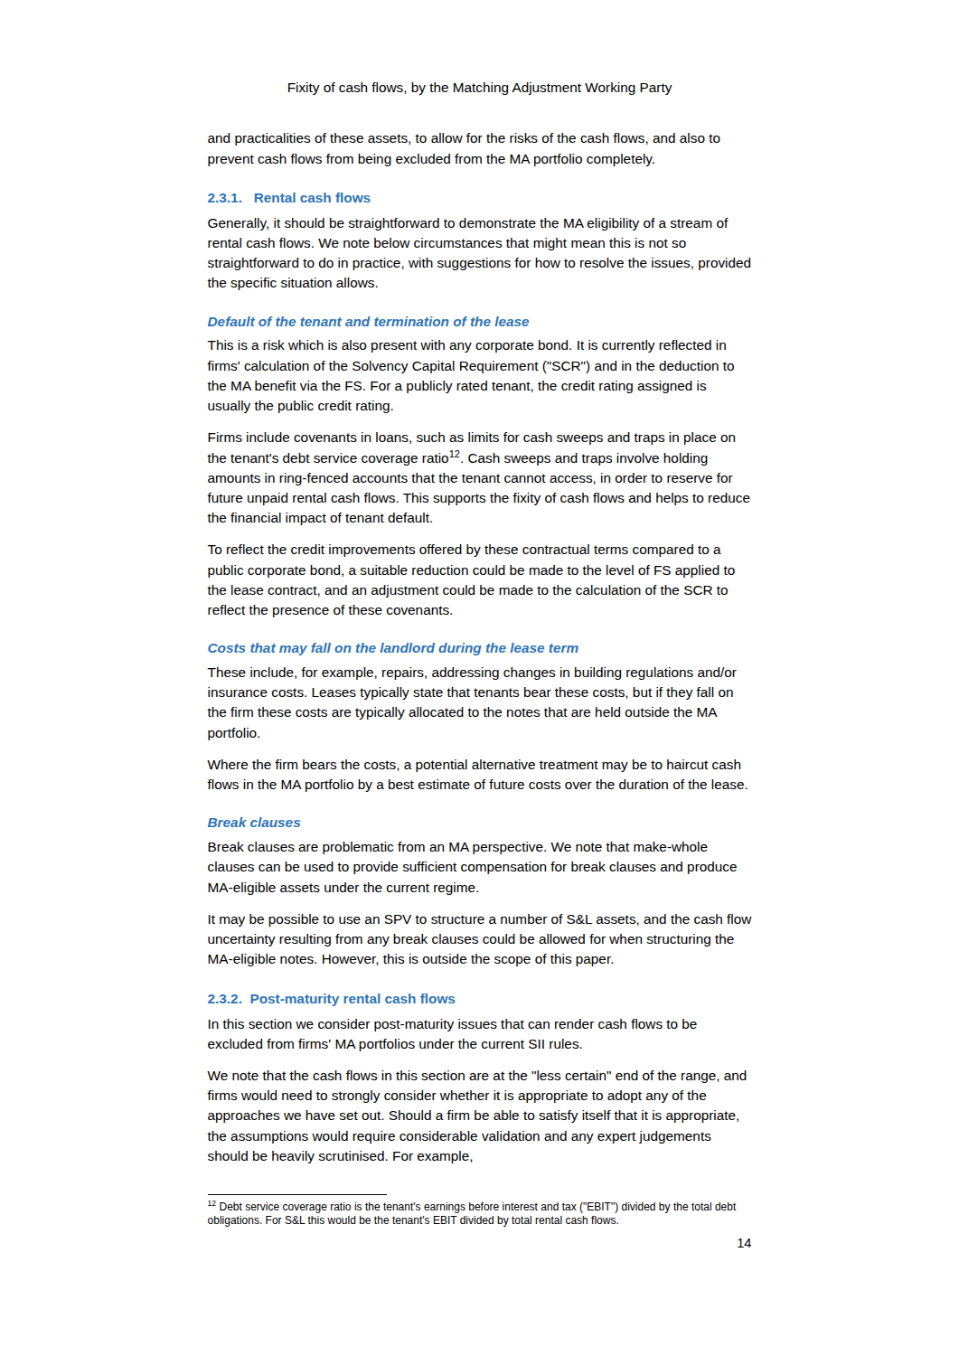Fixity of cash flows, by the Matching Adjustment Working Party
and practicalities of these assets, to allow for the risks of the cash flows, and also to prevent cash flows from being excluded from the MA portfolio completely.
2.3.1. Rental cash flows
Generally, it should be straightforward to demonstrate the MA eligibility of a stream of rental cash flows. We note below circumstances that might mean this is not so straightforward to do in practice, with suggestions for how to resolve the issues, provided the specific situation allows.
Default of the tenant and termination of the lease
This is a risk which is also present with any corporate bond. It is currently reflected in firms' calculation of the Solvency Capital Requirement ("SCR") and in the deduction to the MA benefit via the FS. For a publicly rated tenant, the credit rating assigned is usually the public credit rating.
Firms include covenants in loans, such as limits for cash sweeps and traps in place on the tenant's debt service coverage ratio12. Cash sweeps and traps involve holding amounts in ring-fenced accounts that the tenant cannot access, in order to reserve for future unpaid rental cash flows. This supports the fixity of cash flows and helps to reduce the financial impact of tenant default.
To reflect the credit improvements offered by these contractual terms compared to a public corporate bond, a suitable reduction could be made to the level of FS applied to the lease contract, and an adjustment could be made to the calculation of the SCR to reflect the presence of these covenants.
Costs that may fall on the landlord during the lease term
These include, for example, repairs, addressing changes in building regulations and/or insurance costs. Leases typically state that tenants bear these costs, but if they fall on the firm these costs are typically allocated to the notes that are held outside the MA portfolio.
Where the firm bears the costs, a potential alternative treatment may be to haircut cash flows in the MA portfolio by a best estimate of future costs over the duration of the lease.
Break clauses
Break clauses are problematic from an MA perspective. We note that make-whole clauses can be used to provide sufficient compensation for break clauses and produce MA-eligible assets under the current regime.
It may be possible to use an SPV to structure a number of S&L assets, and the cash flow uncertainty resulting from any break clauses could be allowed for when structuring the MA-eligible notes. However, this is outside the scope of this paper.
2.3.2. Post-maturity rental cash flows
In this section we consider post-maturity issues that can render cash flows to be excluded from firms' MA portfolios under the current SII rules.
We note that the cash flows in this section are at the "less certain" end of the range, and firms would need to strongly consider whether it is appropriate to adopt any of the approaches we have set out. Should a firm be able to satisfy itself that it is appropriate, the assumptions would require considerable validation and any expert judgements should be heavily scrutinised. For example,
12 Debt service coverage ratio is the tenant's earnings before interest and tax ("EBIT") divided by the total debt obligations. For S&L this would be the tenant's EBIT divided by total rental cash flows.
14